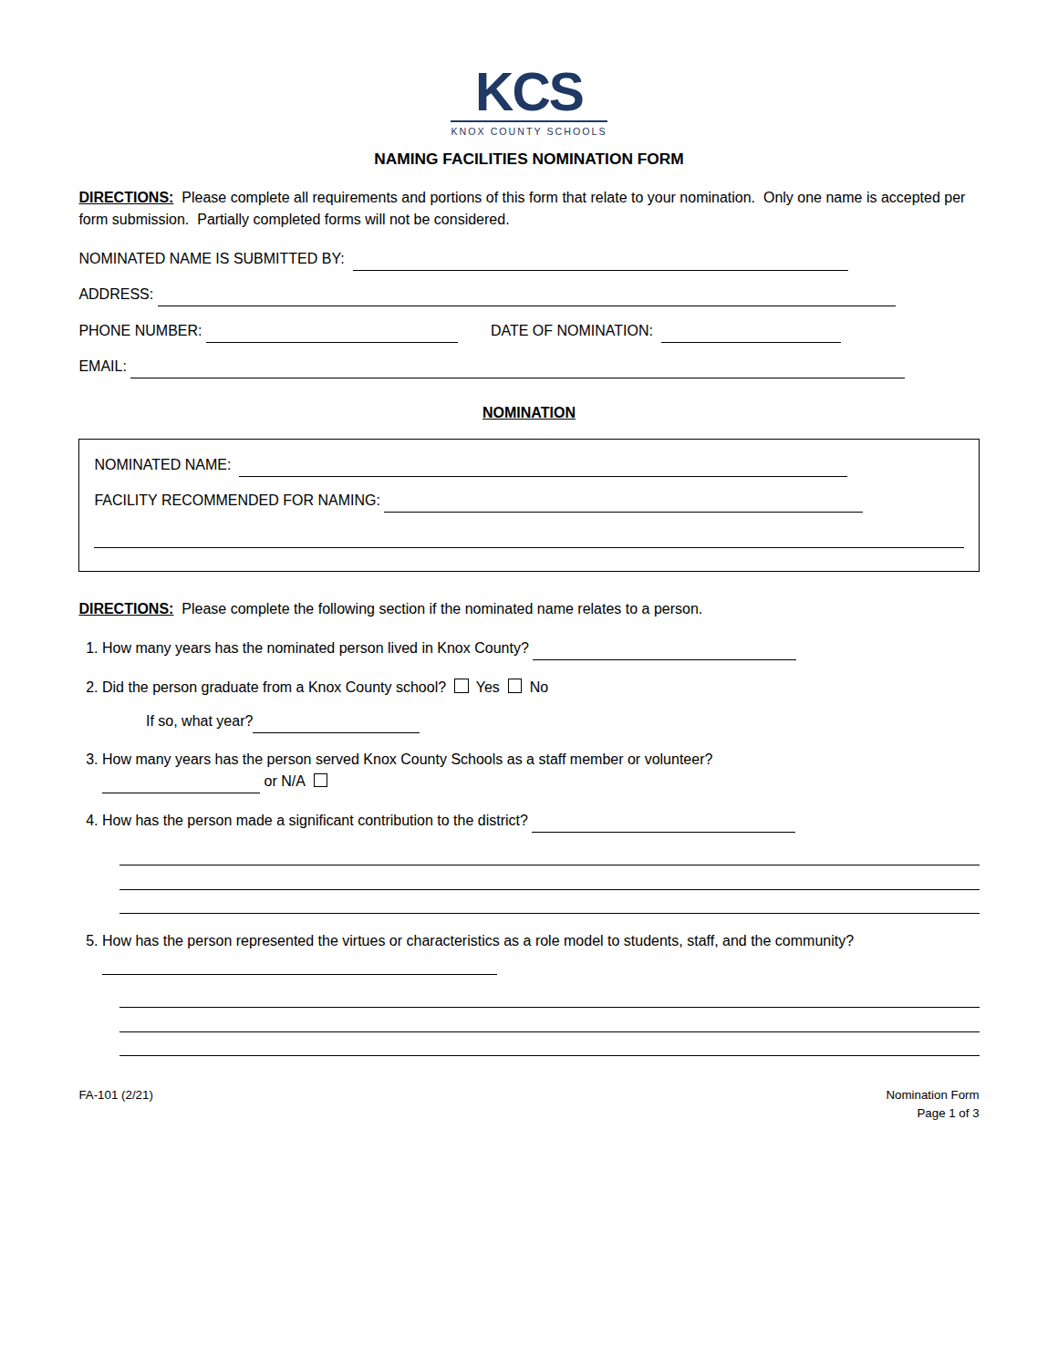KCS
KNOX COUNTY SCHOOLS
NAMING FACILITIES NOMINATION FORM
DIRECTIONS: Please complete all requirements and portions of this form that relate to your nomination. Only one name is accepted per form submission. Partially completed forms will not be considered.
NOMINATED NAME IS SUBMITTED BY:
ADDRESS:
PHONE NUMBER: DATE OF NOMINATION:
EMAIL:
NOMINATION
NOMINATED NAME:
FACILITY RECOMMENDED FOR NAMING:
DIRECTIONS: Please complete the following section if the nominated name relates to a person.
How many years has the nominated person lived in Knox County?
Did the person graduate from a Knox County school? Yes No
If so, what year?
How many years has the person served Knox County Schools as a staff member or volunteer?
or N/A
How has the person made a significant contribution to the district?
How has the person represented the virtues or characteristics as a role model to students, staff, and the community?
FA-101 (2/21)
Nomination Form
Page 1 of 3